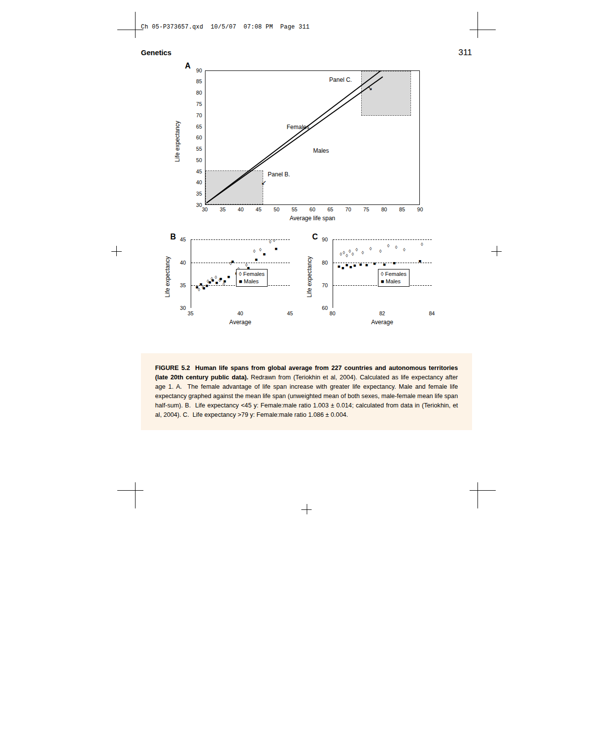Ch 05-P373657.qxd 10/5/07 07:08 PM Page 311
Genetics 311
A
Life expectancy
90 85 80 75 70 65 60 55 50 45 40 35 30
Females
Males
Panel C.
↘
Panel B.
↙
30 35 40 45 50 55 60 65 70 75 80 85 90
Average life span
B
Life expectancy
45 40 35 30
■ ■ ■ ■ ■ ■ ■ ■ ■ ■ ■ ■ ■ ■ ■ ■ ■ ◊ ◊ ◊ ◊ ◊ ◊ ◊ ◊ ◊ ◊ ◊ ◊ ◊ ◊
◊ Females
■ Males
35 40 45
Average
C
Life expectancy
90 80 70 60
■ ■ ■ ■ ■ ■ ■ ■ ■ ■ ■ ◊ ◊ ◊ ◊ ◊ ◊ ◊ ◊ ◊ ◊ ◊ ◊ ◊
◊ Females
■ Males
80 82 84
Average
FIGURE 5.2 Human life spans from global average from 227 countries and autonomous territories (late 20th century public data). Redrawn from (Teriokhin et al, 2004). Calculated as life expectancy after age 1. A. The female advantage of life span increase with greater life expectancy. Male and female life expectancy graphed against the mean life span (unweighted mean of both sexes, male-female mean life span half-sum). B. Life expectancy <45 y: Female:male ratio 1.003 ± 0.014; calculated from data in (Teriokhin, et al, 2004). C. Life expectancy >79 y: Female:male ratio 1.086 ± 0.004.